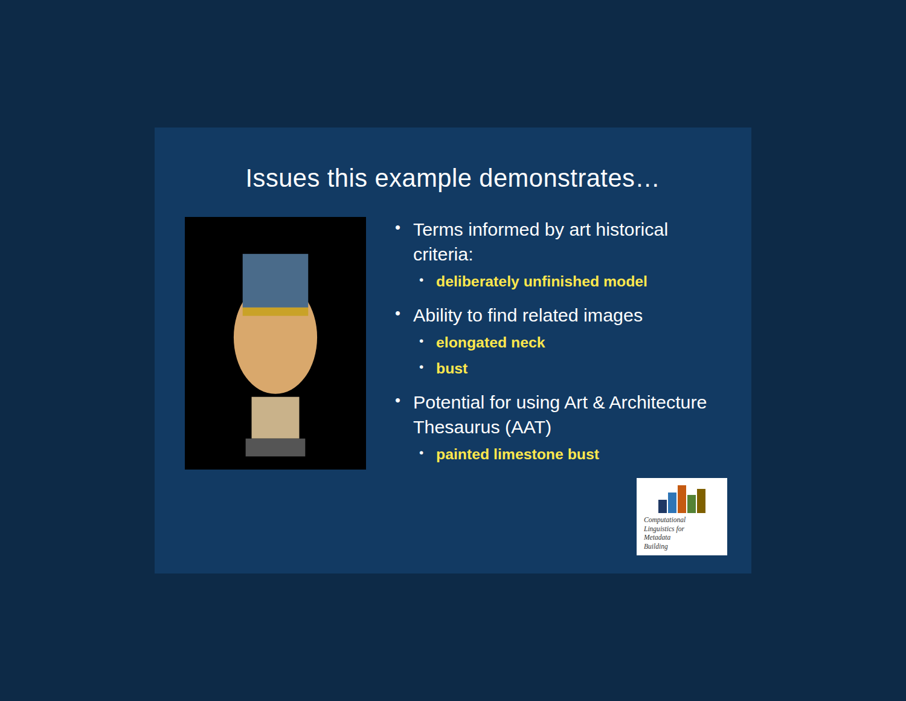Issues this example demonstrates…
Terms informed by art historical criteria:
deliberately unfinished model
Ability to find related images
elongated neck
bust
Potential for using Art & Architecture Thesaurus (AAT)
painted limestone bust
Computational
Linguistics for
Metadata
Building